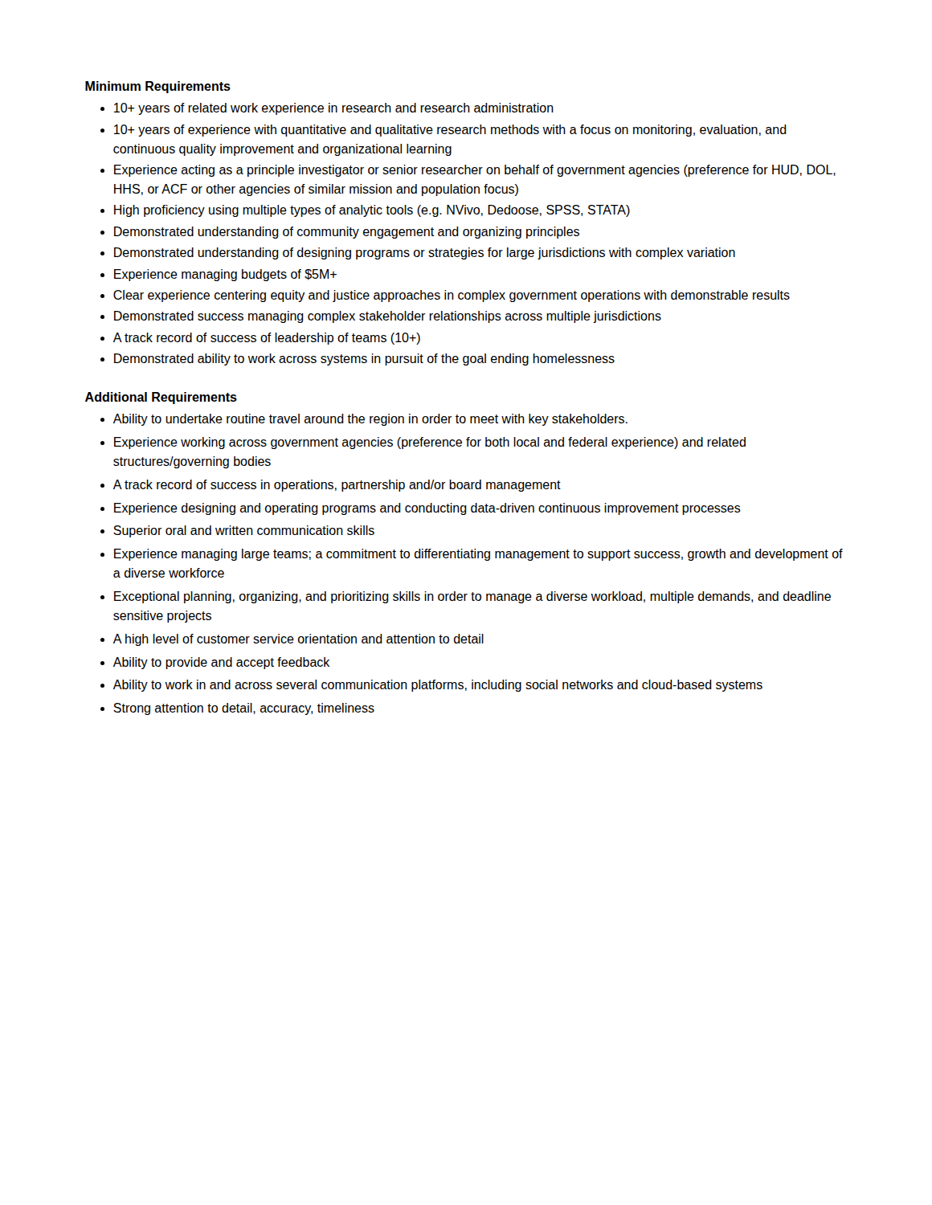Minimum Requirements
10+ years of related work experience in research and research administration
10+ years of experience with quantitative and qualitative research methods with a focus on monitoring, evaluation, and continuous quality improvement and organizational learning
Experience acting as a principle investigator or senior researcher on behalf of government agencies (preference for HUD, DOL, HHS, or ACF or other agencies of similar mission and population focus)
High proficiency using multiple types of analytic tools (e.g. NVivo, Dedoose, SPSS, STATA)
Demonstrated understanding of community engagement and organizing principles
Demonstrated understanding of designing programs or strategies for large jurisdictions with complex variation
Experience managing budgets of $5M+
Clear experience centering equity and justice approaches in complex government operations with demonstrable results
Demonstrated success managing complex stakeholder relationships across multiple jurisdictions
A track record of success of leadership of teams (10+)
Demonstrated ability to work across systems in pursuit of the goal ending homelessness
Additional Requirements
Ability to undertake routine travel around the region in order to meet with key stakeholders.
Experience working across government agencies (preference for both local and federal experience) and related structures/governing bodies
A track record of success in operations, partnership and/or board management
Experience designing and operating programs and conducting data-driven continuous improvement processes
Superior oral and written communication skills
Experience managing large teams; a commitment to differentiating management to support success, growth and development of a diverse workforce
Exceptional planning, organizing, and prioritizing skills in order to manage a diverse workload, multiple demands, and deadline sensitive projects
A high level of customer service orientation and attention to detail
Ability to provide and accept feedback
Ability to work in and across several communication platforms, including social networks and cloud-based systems
Strong attention to detail, accuracy, timeliness